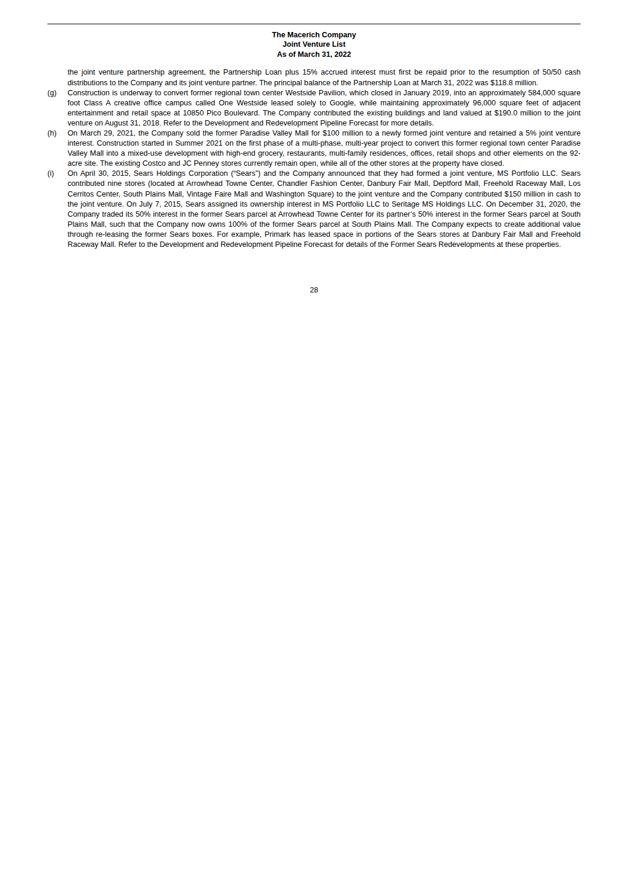The Macerich Company
Joint Venture List
As of March 31, 2022
the joint venture partnership agreement, the Partnership Loan plus 15% accrued interest must first be repaid prior to the resumption of 50/50 cash distributions to the Company and its joint venture partner. The principal balance of the Partnership Loan at March 31, 2022 was $118.8 million.
(g) Construction is underway to convert former regional town center Westside Pavilion, which closed in January 2019, into an approximately 584,000 square foot Class A creative office campus called One Westside leased solely to Google, while maintaining approximately 96,000 square feet of adjacent entertainment and retail space at 10850 Pico Boulevard. The Company contributed the existing buildings and land valued at $190.0 million to the joint venture on August 31, 2018. Refer to the Development and Redevelopment Pipeline Forecast for more details.
(h) On March 29, 2021, the Company sold the former Paradise Valley Mall for $100 million to a newly formed joint venture and retained a 5% joint venture interest. Construction started in Summer 2021 on the first phase of a multi-phase, multi-year project to convert this former regional town center Paradise Valley Mall into a mixed-use development with high-end grocery, restaurants, multi-family residences, offices, retail shops and other elements on the 92-acre site. The existing Costco and JC Penney stores currently remain open, while all of the other stores at the property have closed.
(i) On April 30, 2015, Sears Holdings Corporation (“Sears”) and the Company announced that they had formed a joint venture, MS Portfolio LLC. Sears contributed nine stores (located at Arrowhead Towne Center, Chandler Fashion Center, Danbury Fair Mall, Deptford Mall, Freehold Raceway Mall, Los Cerritos Center, South Plains Mall, Vintage Faire Mall and Washington Square) to the joint venture and the Company contributed $150 million in cash to the joint venture. On July 7, 2015, Sears assigned its ownership interest in MS Portfolio LLC to Seritage MS Holdings LLC. On December 31, 2020, the Company traded its 50% interest in the former Sears parcel at Arrowhead Towne Center for its partner’s 50% interest in the former Sears parcel at South Plains Mall, such that the Company now owns 100% of the former Sears parcel at South Plains Mall. The Company expects to create additional value through re-leasing the former Sears boxes. For example, Primark has leased space in portions of the Sears stores at Danbury Fair Mall and Freehold Raceway Mall. Refer to the Development and Redevelopment Pipeline Forecast for details of the Former Sears Redevelopments at these properties.
28